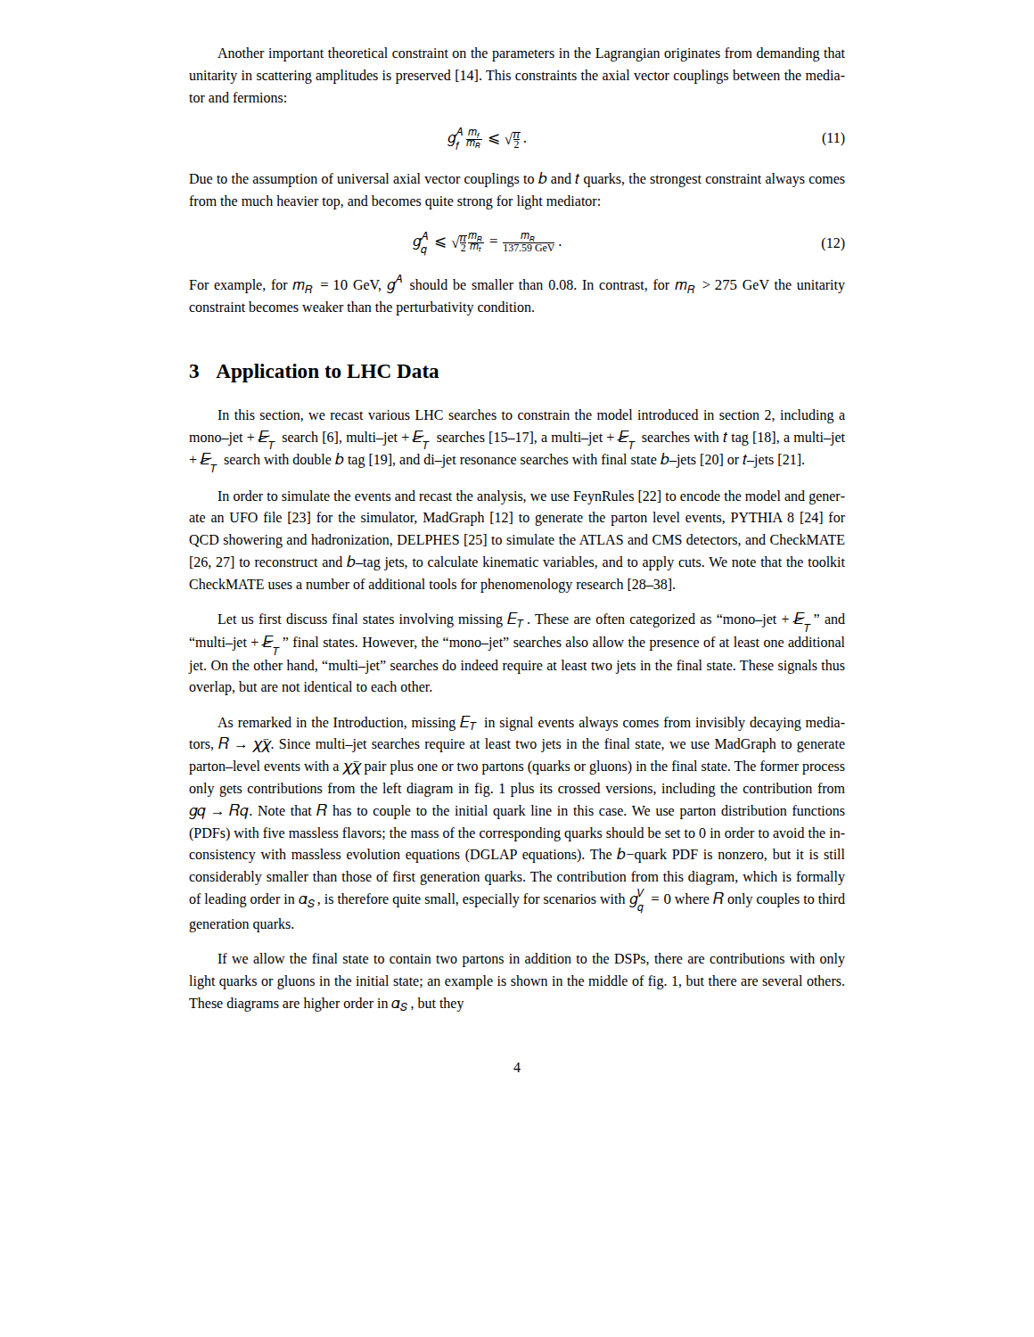Another important theoretical constraint on the parameters in the Lagrangian originates from demanding that unitarity in scattering amplitudes is preserved [14]. This constraints the axial vector couplings between the mediator and fermions:
gfA mfmR ⩽ π2 .
(11)
Due to the assumption of universal axial vector couplings to b and t quarks, the strongest constraint always comes from the much heavier top, and becomes quite strong for light mediator:
gqA ⩽ π2 mRmt = mR 137.59 GeV .
(12)
For example, for mR=10 GeV, gA should be smaller than 0.08. In contrast, for mR>275 GeV the unitarity constraint becomes weaker than the perturbativity condition.
3 Application to LHC Data
In this section, we recast various LHC searches to constrain the model introduced in section 2, including a mono–jet + ET search [6], multi–jet + ET searches [15–17], a multi–jet + ET searches with t tag [18], a multi–jet + ET search with double b tag [19], and di–jet resonance searches with final state b–jets [20] or t–jets [21].
In order to simulate the events and recast the analysis, we use FeynRules [22] to encode the model and generate an UFO file [23] for the simulator, MadGraph [12] to generate the parton level events, PYTHIA 8 [24] for QCD showering and hadronization, DELPHES [25] to simulate the ATLAS and CMS detectors, and CheckMATE [26, 27] to reconstruct and b–tag jets, to calculate kinematic variables, and to apply cuts. We note that the toolkit CheckMATE uses a number of additional tools for phenomenology research [28–38].
Let us first discuss final states involving missing ET. These are often categorized as “mono–jet + ET” and “multi–jet + ET” final states. However, the “mono–jet” searches also allow the presence of at least one additional jet. On the other hand, “multi–jet” searches do indeed require at least two jets in the final state. These signals thus overlap, but are not identical to each other.
As remarked in the Introduction, missing ET in signal events always comes from invisibly decaying mediators, R→χχ¯. Since multi–jet searches require at least two jets in the final state, we use MadGraph to generate parton–level events with a χχ¯ pair plus one or two partons (quarks or gluons) in the final state. The former process only gets contributions from the left diagram in fig. 1 plus its crossed versions, including the contribution from gq→Rq. Note that R has to couple to the initial quark line in this case. We use parton distribution functions (PDFs) with five massless flavors; the mass of the corresponding quarks should be set to 0 in order to avoid the inconsistency with massless evolution equations (DGLAP equations). The b−quark PDF is nonzero, but it is still considerably smaller than those of first generation quarks. The contribution from this diagram, which is formally of leading order in αS, is therefore quite small, especially for scenarios with gqV=0 where R only couples to third generation quarks.
If we allow the final state to contain two partons in addition to the DSPs, there are contributions with only light quarks or gluons in the initial state; an example is shown in the middle of fig. 1, but there are several others. These diagrams are higher order in αS, but they
4